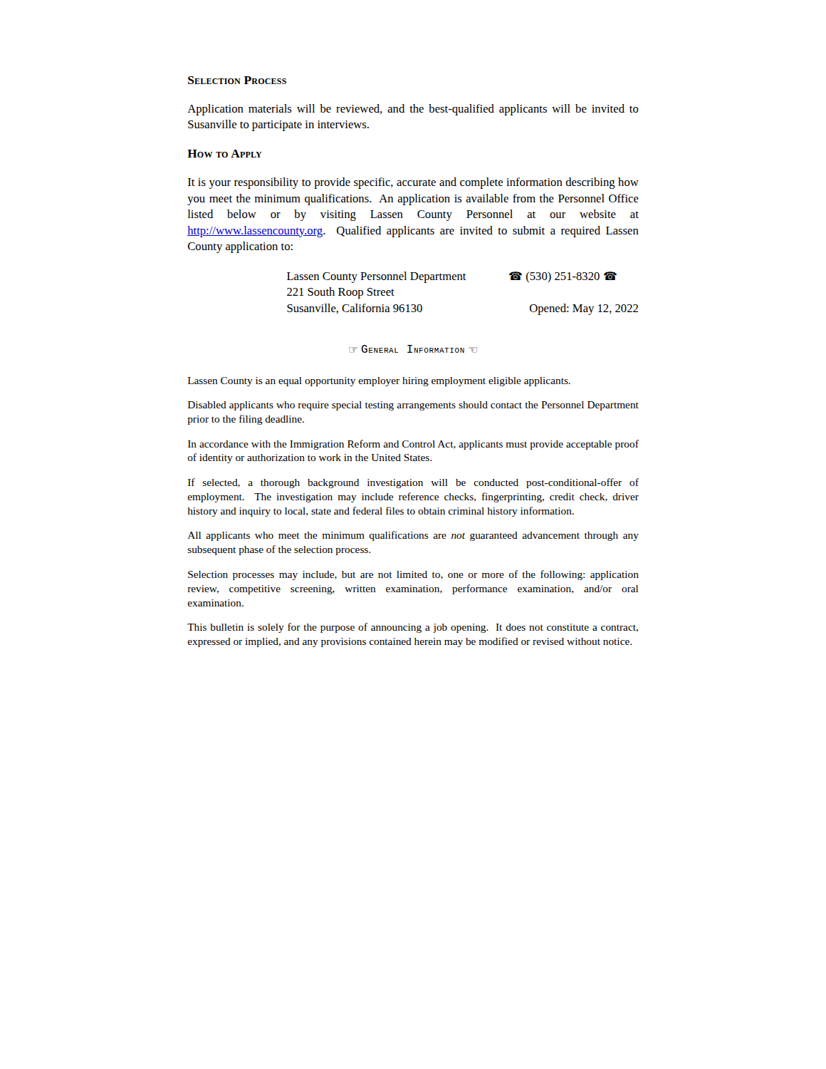Selection Process
Application materials will be reviewed, and the best-qualified applicants will be invited to Susanville to participate in interviews.
How to Apply
It is your responsibility to provide specific, accurate and complete information describing how you meet the minimum qualifications. An application is available from the Personnel Office listed below or by visiting Lassen County Personnel at our website at http://www.lassencounty.org. Qualified applicants are invited to submit a required Lassen County application to:
| Lassen County Personnel Department | ☎ (530) 251-8320 ☎ |
| 221 South Roop Street | |
| Susanville, California 96130 | Opened: May 12, 2022 |
☞ General Information ☜
Lassen County is an equal opportunity employer hiring employment eligible applicants.
Disabled applicants who require special testing arrangements should contact the Personnel Department prior to the filing deadline.
In accordance with the Immigration Reform and Control Act, applicants must provide acceptable proof of identity or authorization to work in the United States.
If selected, a thorough background investigation will be conducted post-conditional-offer of employment. The investigation may include reference checks, fingerprinting, credit check, driver history and inquiry to local, state and federal files to obtain criminal history information.
All applicants who meet the minimum qualifications are not guaranteed advancement through any subsequent phase of the selection process.
Selection processes may include, but are not limited to, one or more of the following: application review, competitive screening, written examination, performance examination, and/or oral examination.
This bulletin is solely for the purpose of announcing a job opening. It does not constitute a contract, expressed or implied, and any provisions contained herein may be modified or revised without notice.